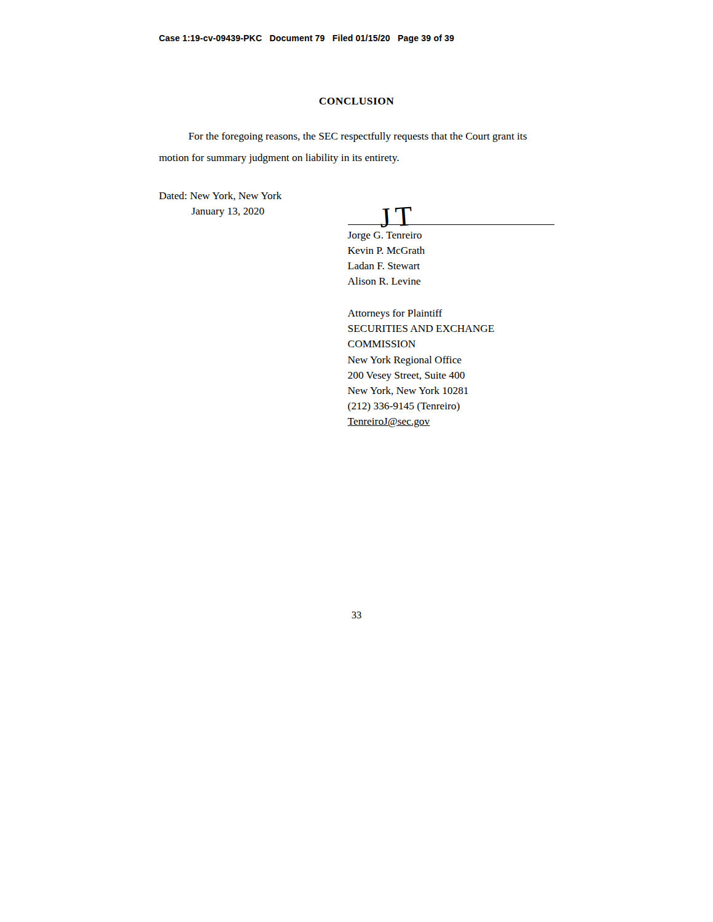Case 1:19-cv-09439-PKC Document 79 Filed 01/15/20 Page 39 of 39
CONCLUSION
For the foregoing reasons, the SEC respectfully requests that the Court grant its motion for summary judgment on liability in its entirety.
Dated: New York, New York January 13, 2020
J T
Jorge G. Tenreiro
Kevin P. McGrath
Ladan F. Stewart
Alison R. Levine
Attorneys for Plaintiff
SECURITIES AND EXCHANGE
COMMISSION
New York Regional Office
200 Vesey Street, Suite 400
New York, New York 10281
(212) 336-9145 (Tenreiro)
TenreiroJ@sec.gov
33